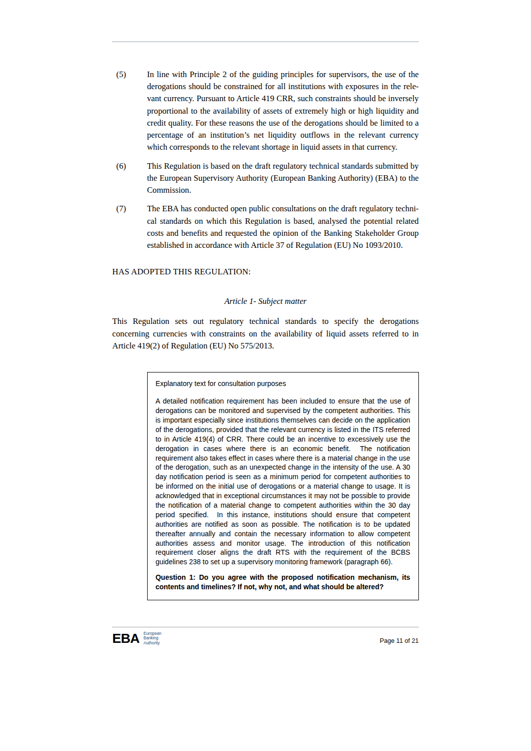(5) In line with Principle 2 of the guiding principles for supervisors, the use of the derogations should be constrained for all institutions with exposures in the relevant currency. Pursuant to Article 419 CRR, such constraints should be inversely proportional to the availability of assets of extremely high or high liquidity and credit quality. For these reasons the use of the derogations should be limited to a percentage of an institution’s net liquidity outflows in the relevant currency which corresponds to the relevant shortage in liquid assets in that currency.
(6) This Regulation is based on the draft regulatory technical standards submitted by the European Supervisory Authority (European Banking Authority) (EBA) to the Commission.
(7) The EBA has conducted open public consultations on the draft regulatory technical standards on which this Regulation is based, analysed the potential related costs and benefits and requested the opinion of the Banking Stakeholder Group established in accordance with Article 37 of Regulation (EU) No 1093/2010.
HAS ADOPTED THIS REGULATION:
Article 1- Subject matter
This Regulation sets out regulatory technical standards to specify the derogations concerning currencies with constraints on the availability of liquid assets referred to in Article 419(2) of Regulation (EU) No 575/2013.
Explanatory text for consultation purposes
A detailed notification requirement has been included to ensure that the use of derogations can be monitored and supervised by the competent authorities. This is important especially since institutions themselves can decide on the application of the derogations, provided that the relevant currency is listed in the ITS referred to in Article 419(4) of CRR. There could be an incentive to excessively use the derogation in cases where there is an economic benefit. The notification requirement also takes effect in cases where there is a material change in the use of the derogation, such as an unexpected change in the intensity of the use. A 30 day notification period is seen as a minimum period for competent authorities to be informed on the initial use of derogations or a material change to usage. It is acknowledged that in exceptional circumstances it may not be possible to provide the notification of a material change to competent authorities within the 30 day period specified. In this instance, institutions should ensure that competent authorities are notified as soon as possible. The notification is to be updated thereafter annually and contain the necessary information to allow competent authorities assess and monitor usage. The introduction of this notification requirement closer aligns the draft RTS with the requirement of the BCBS guidelines 238 to set up a supervisory monitoring framework (paragraph 66).
Question 1: Do you agree with the proposed notification mechanism, its contents and timelines? If not, why not, and what should be altered?
EBA European
Banking
Authority
Page 11 of 21